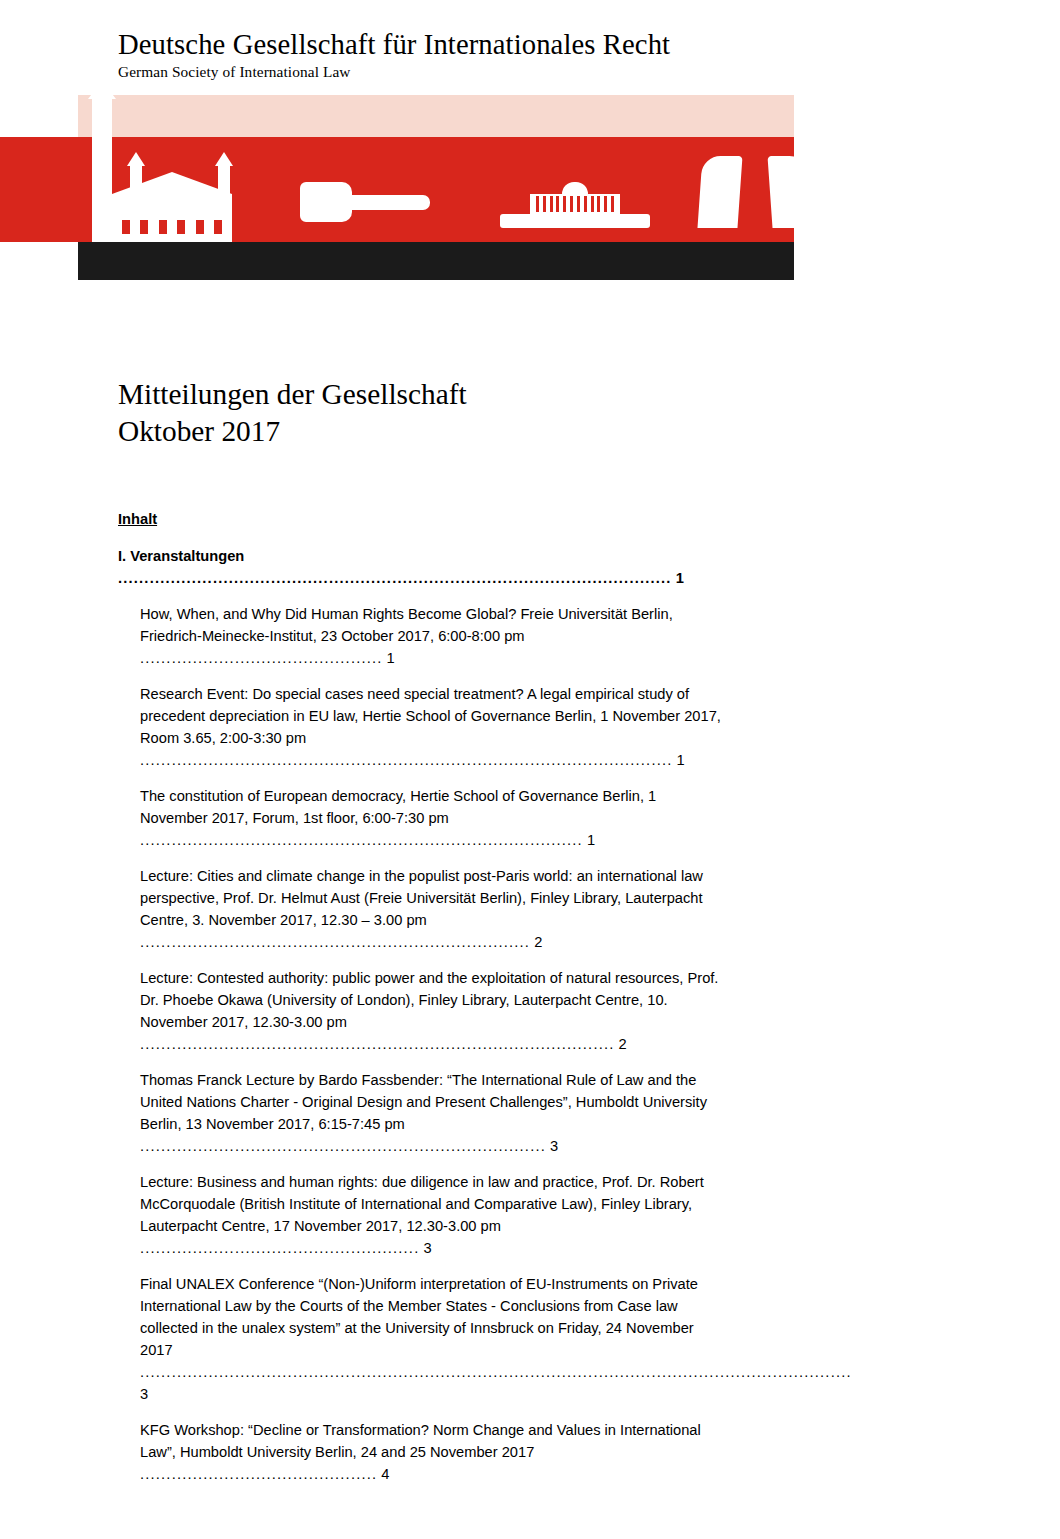Deutsche Gesellschaft für Internationales Recht
German Society of International Law
Mitteilungen der Gesellschaft
Oktober 2017
Inhalt
I. Veranstaltungen ......................................................................................................... 1
How, When, and Why Did Human Rights Become Global? Freie Universität Berlin, Friedrich-Meinecke-Institut, 23 October 2017, 6:00-8:00 pm .............................................. 1
Research Event: Do special cases need special treatment? A legal empirical study of precedent depreciation in EU law, Hertie School of Governance Berlin, 1 November 2017, Room 3.65, 2:00-3:30 pm ..................................................................................................... 1
The constitution of European democracy, Hertie School of Governance Berlin, 1 November 2017, Forum, 1st floor, 6:00-7:30 pm .................................................................................... 1
Lecture: Cities and climate change in the populist post-Paris world: an international law perspective, Prof. Dr. Helmut Aust (Freie Universität Berlin), Finley Library, Lauterpacht Centre, 3. November 2017, 12.30 – 3.00 pm .......................................................................... 2
Lecture: Contested authority: public power and the exploitation of natural resources, Prof. Dr. Phoebe Okawa (University of London), Finley Library, Lauterpacht Centre, 10. November 2017, 12.30-3.00 pm .......................................................................................... 2
Thomas Franck Lecture by Bardo Fassbender: “The International Rule of Law and the United Nations Charter - Original Design and Present Challenges”, Humboldt University Berlin, 13 November 2017, 6:15-7:45 pm ............................................................................. 3
Lecture: Business and human rights: due diligence in law and practice, Prof. Dr. Robert McCorquodale (British Institute of International and Comparative Law), Finley Library, Lauterpacht Centre, 17 November 2017, 12.30-3.00 pm ..................................................... 3
Final UNALEX Conference “(Non-)Uniform interpretation of EU-Instruments on Private International Law by the Courts of the Member States - Conclusions from Case law collected in the unalex system” at the University of Innsbruck on Friday, 24 November 2017 ....................................................................................................................................... 3
KFG Workshop: “Decline or Transformation? Norm Change and Values in International Law”, Humboldt University Berlin, 24 and 25 November 2017 ............................................. 4